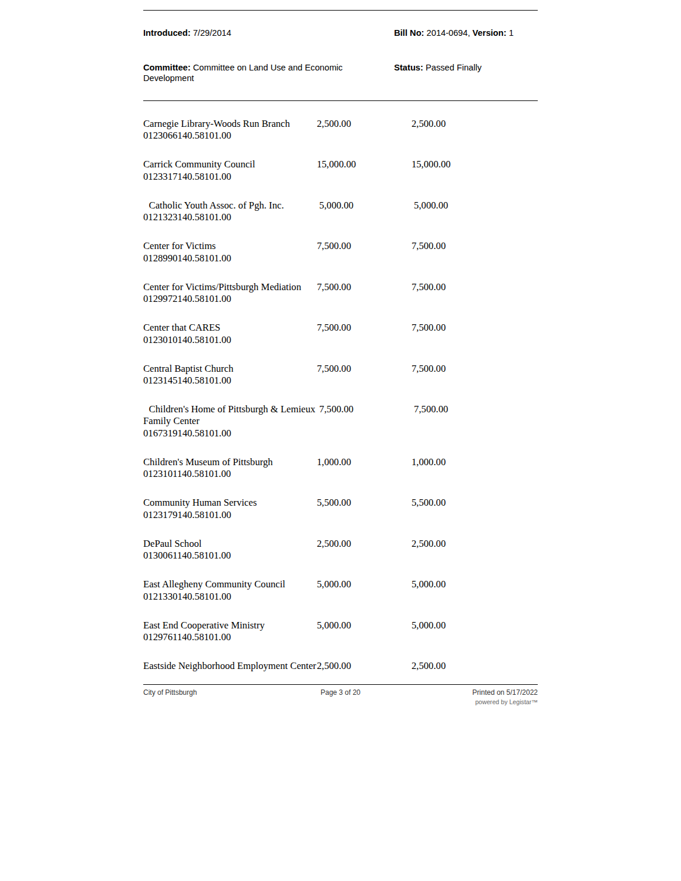Introduced: 7/29/2014
Bill No: 2014-0694, Version: 1
Committee: Committee on Land Use and Economic Development
Status: Passed Finally
| Carnegie Library-Woods Run Branch 0123066140.58101.00 | 2,500.00 | 2,500.00 |
| Carrick Community Council 0123317140.58101.00 | 15,000.00 | 15,000.00 |
| Catholic Youth Assoc. of Pgh. Inc. 0121323140.58101.00 | 5,000.00 | 5,000.00 |
| Center for Victims 0128990140.58101.00 | 7,500.00 | 7,500.00 |
| Center for Victims/Pittsburgh Mediation 0129972140.58101.00 | 7,500.00 | 7,500.00 |
| Center that CARES 0123010140.58101.00 | 7,500.00 | 7,500.00 |
| Central Baptist Church 0123145140.58101.00 | 7,500.00 | 7,500.00 |
| Children's Home of Pittsburgh & Lemieux Family Center 0167319140.58101.00 | 7,500.00 | 7,500.00 |
| Children's Museum of Pittsburgh 0123101140.58101.00 | 1,000.00 | 1,000.00 |
| Community Human Services 0123179140.58101.00 | 5,500.00 | 5,500.00 |
| DePaul School 0130061140.58101.00 | 2,500.00 | 2,500.00 |
| East Allegheny Community Council 0121330140.58101.00 | 5,000.00 | 5,000.00 |
| East End Cooperative Ministry 0129761140.58101.00 | 5,000.00 | 5,000.00 |
| Eastside Neighborhood Employment Center | 2,500.00 | 2,500.00 |
City of Pittsburgh
Page 3 of 20
Printed on 5/17/2022
powered by Legistar™